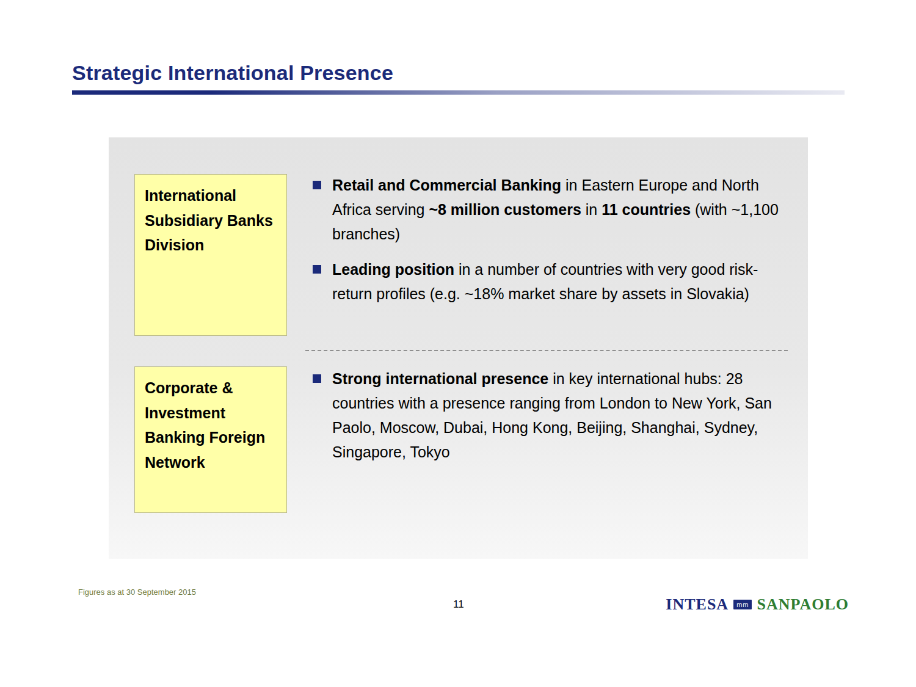Strategic International Presence
International Subsidiary Banks Division
Corporate & Investment Banking Foreign Network
Retail and Commercial Banking in Eastern Europe and North Africa serving ~8 million customers in 11 countries (with ~1,100 branches)
Leading position in a number of countries with very good risk-return profiles (e.g. ~18% market share by assets in Slovakia)
Strong international presence in key international hubs: 28 countries with a presence ranging from London to New York, San Paolo, Moscow, Dubai, Hong Kong, Beijing, Shanghai, Sydney, Singapore, Tokyo
Figures as at 30 September 2015
11
INTESA mm SANPAOLO